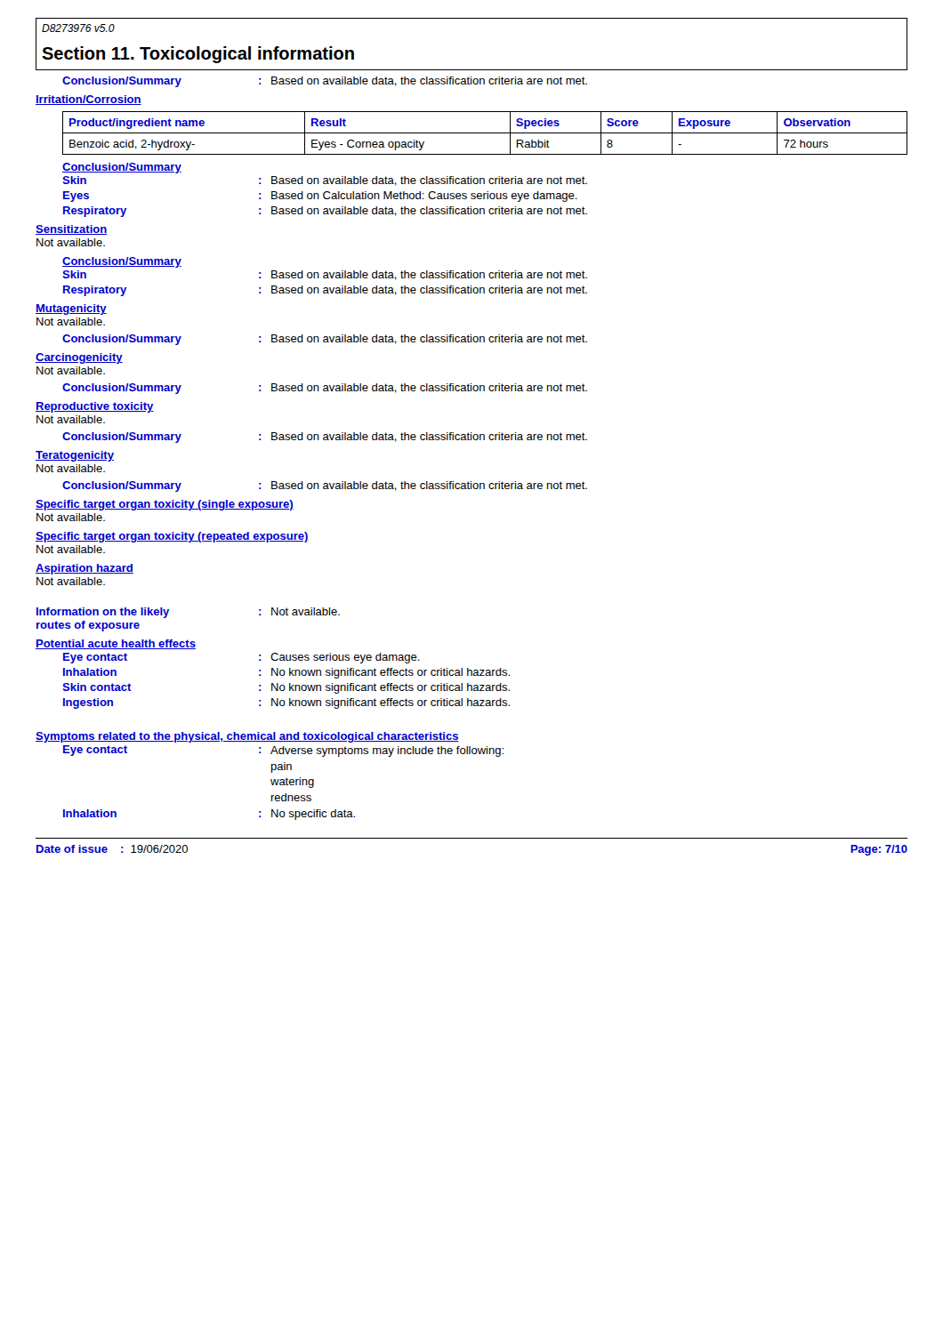D8273976 v5.0
Section 11. Toxicological information
Conclusion/Summary
:
Based on available data, the classification criteria are not met.
Irritation/Corrosion
| Product/ingredient name | Result | Species | Score | Exposure | Observation |
| --- | --- | --- | --- | --- | --- |
| Benzoic acid, 2-hydroxy- | Eyes - Cornea opacity | Rabbit | 8 | - | 72 hours |
Conclusion/Summary
Skin
:
Based on available data, the classification criteria are not met.
Eyes
:
Based on Calculation Method: Causes serious eye damage.
Respiratory
:
Based on available data, the classification criteria are not met.
Sensitization
Not available.
Conclusion/Summary
Skin
:
Based on available data, the classification criteria are not met.
Respiratory
:
Based on available data, the classification criteria are not met.
Mutagenicity
Not available.
Conclusion/Summary
:
Based on available data, the classification criteria are not met.
Carcinogenicity
Not available.
Conclusion/Summary
:
Based on available data, the classification criteria are not met.
Reproductive toxicity
Not available.
Conclusion/Summary
:
Based on available data, the classification criteria are not met.
Teratogenicity
Not available.
Conclusion/Summary
:
Based on available data, the classification criteria are not met.
Specific target organ toxicity (single exposure)
Not available.
Specific target organ toxicity (repeated exposure)
Not available.
Aspiration hazard
Not available.
Information on the likely
routes of exposure
:
Not available.
Potential acute health effects
Eye contact
:
Causes serious eye damage.
Inhalation
:
No known significant effects or critical hazards.
Skin contact
:
No known significant effects or critical hazards.
Ingestion
:
No known significant effects or critical hazards.
Symptoms related to the physical, chemical and toxicological characteristics
Eye contact
:
Adverse symptoms may include the following:
pain
watering
redness
Inhalation
:
No specific data.
Date of issue
: 19/06/2020
Page: 7/10